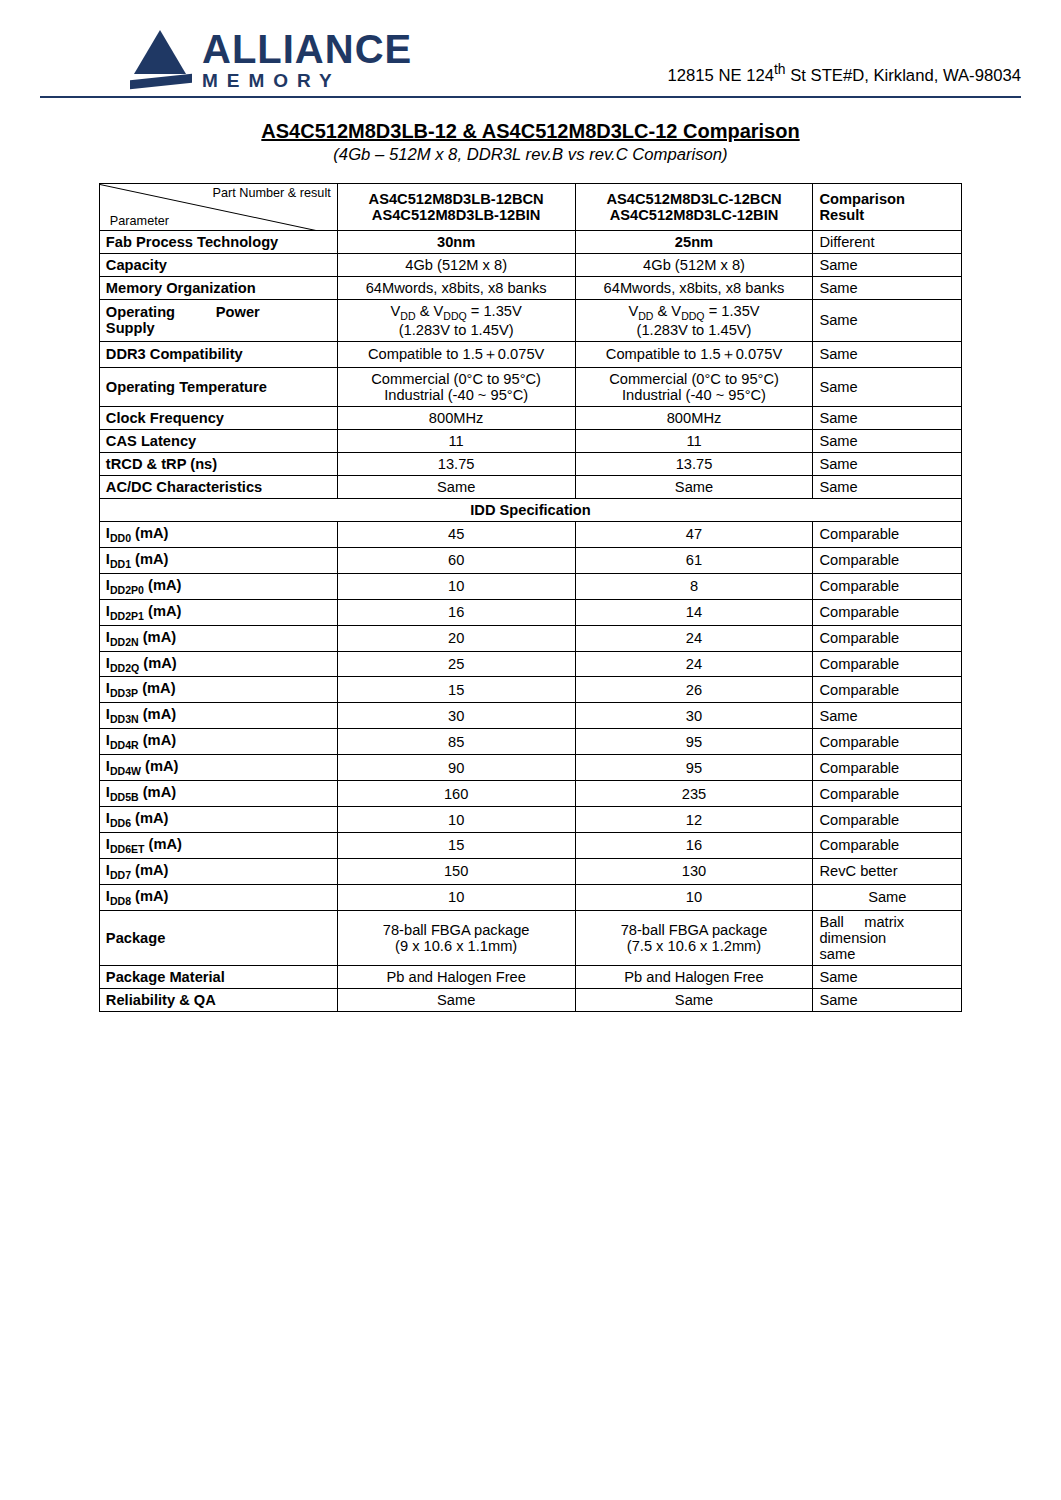ALLIANCE
MEMORY
12815 NE 124th St STE#D, Kirkland, WA-98034
AS4C512M8D3LB-12 & AS4C512M8D3LC-12 Comparison
(4Gb – 512M x 8, DDR3L rev.B vs rev.C Comparison)
| Part Number & result Parameter | AS4C512M8D3LB-12BCN AS4C512M8D3LB-12BIN | AS4C512M8D3LC-12BCN AS4C512M8D3LC-12BIN | Comparison Result |
| --- | --- | --- | --- |
| Fab Process Technology | 30nm | 25nm | Different |
| Capacity | 4Gb (512M x 8) | 4Gb (512M x 8) | Same |
| Memory Organization | 64Mwords, x8bits, x8 banks | 64Mwords, x8bits, x8 banks | Same |
| Operating Power Supply | V DD & V DDQ = 1.35V (1.283V to 1.45V) | V DD & V DDQ = 1.35V (1.283V to 1.45V) | Same |
| DDR3 Compatibility | Compatible to 1.5＋0.075V | Compatible to 1.5＋0.075V | Same |
| Operating Temperature | Commercial (0°C to 95°C) Industrial (-40 ~ 95°C) | Commercial (0°C to 95°C) Industrial (-40 ~ 95°C) | Same |
| Clock Frequency | 800MHz | 800MHz | Same |
| CAS Latency | 11 | 11 | Same |
| tRCD & tRP (ns) | 13.75 | 13.75 | Same |
| AC/DC Characteristics | Same | Same | Same |
| IDD Specification |
| I DD0 (mA) | 45 | 47 | Comparable |
| I DD1 (mA) | 60 | 61 | Comparable |
| I DD2P0 (mA) | 10 | 8 | Comparable |
| I DD2P1 (mA) | 16 | 14 | Comparable |
| I DD2N (mA) | 20 | 24 | Comparable |
| I DD2Q (mA) | 25 | 24 | Comparable |
| I DD3P (mA) | 15 | 26 | Comparable |
| I DD3N (mA) | 30 | 30 | Same |
| I DD4R (mA) | 85 | 95 | Comparable |
| I DD4W (mA) | 90 | 95 | Comparable |
| I DD5B (mA) | 160 | 235 | Comparable |
| I DD6 (mA) | 10 | 12 | Comparable |
| I DD6ET (mA) | 15 | 16 | Comparable |
| I DD7 (mA) | 150 | 130 | RevC better |
| I DD8 (mA) | 10 | 10 | Same |
| Package | 78-ball FBGA package (9 x 10.6 x 1.1mm) | 78-ball FBGA package (7.5 x 10.6 x 1.2mm) | Ball matrix dimension same |
| Package Material | Pb and Halogen Free | Pb and Halogen Free | Same |
| Reliability & QA | Same | Same | Same |